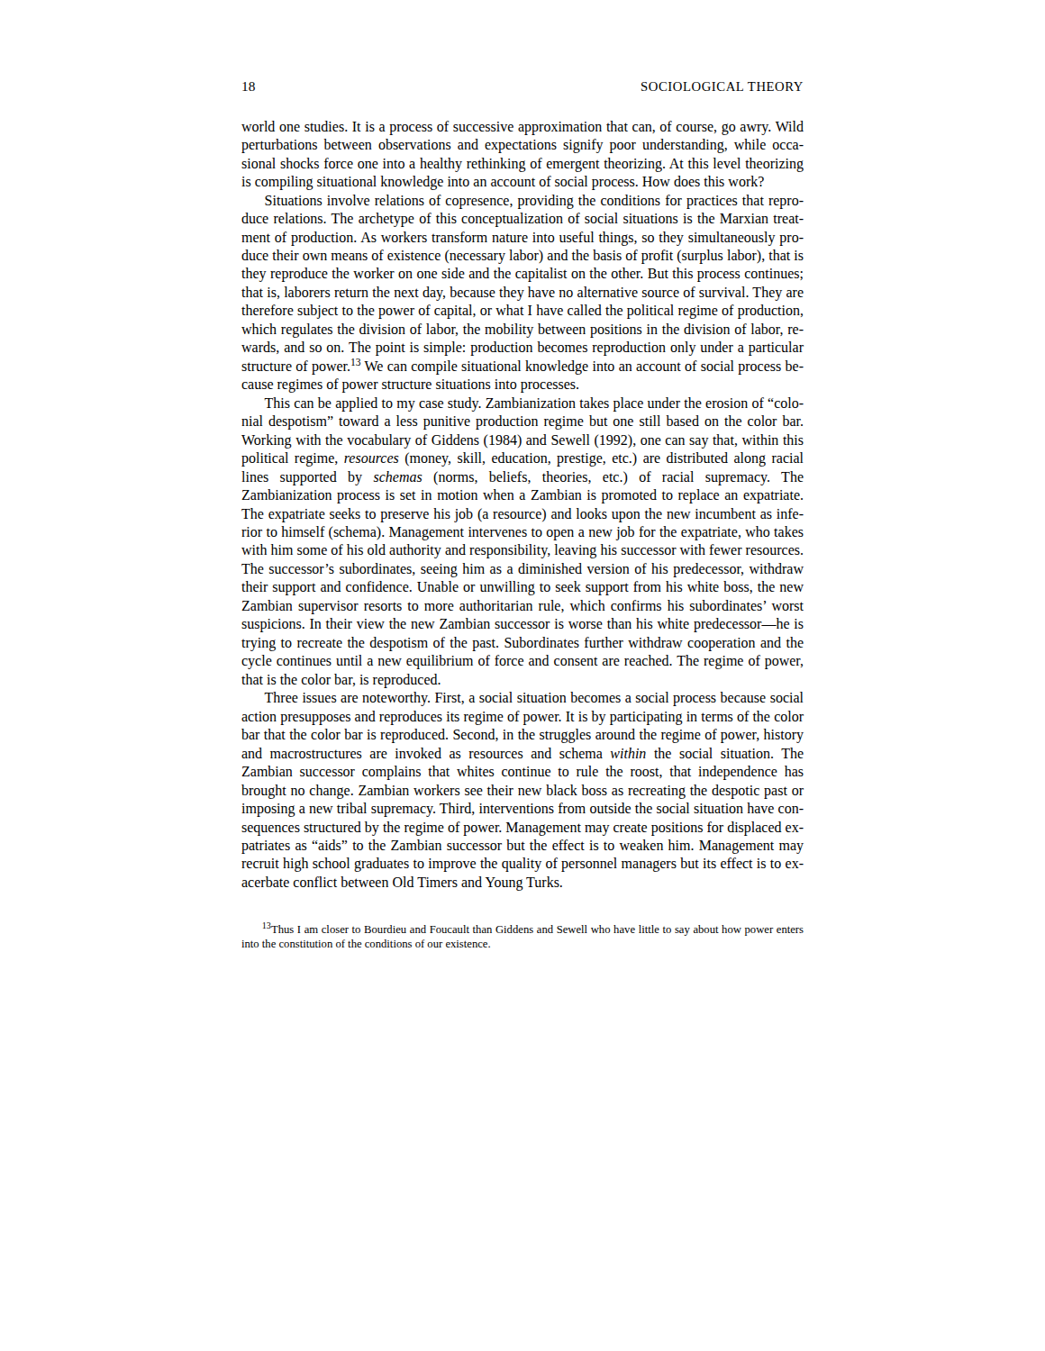18 Sociological Theory
world one studies. It is a process of successive approximation that can, of course, go awry. Wild perturbations between observations and expectations signify poor understanding, while occasional shocks force one into a healthy rethinking of emergent theorizing. At this level theorizing is compiling situational knowledge into an account of social process. How does this work?
Situations involve relations of copresence, providing the conditions for practices that reproduce relations. The archetype of this conceptualization of social situations is the Marxian treatment of production. As workers transform nature into useful things, so they simultaneously produce their own means of existence (necessary labor) and the basis of profit (surplus labor), that is they reproduce the worker on one side and the capitalist on the other. But this process continues; that is, laborers return the next day, because they have no alternative source of survival. They are therefore subject to the power of capital, or what I have called the political regime of production, which regulates the division of labor, the mobility between positions in the division of labor, rewards, and so on. The point is simple: production becomes reproduction only under a particular structure of power.13 We can compile situational knowledge into an account of social process because regimes of power structure situations into processes.
This can be applied to my case study. Zambianization takes place under the erosion of “colonial despotism” toward a less punitive production regime but one still based on the color bar. Working with the vocabulary of Giddens (1984) and Sewell (1992), one can say that, within this political regime, resources (money, skill, education, prestige, etc.) are distributed along racial lines supported by schemas (norms, beliefs, theories, etc.) of racial supremacy. The Zambianization process is set in motion when a Zambian is promoted to replace an expatriate. The expatriate seeks to preserve his job (a resource) and looks upon the new incumbent as inferior to himself (schema). Management intervenes to open a new job for the expatriate, who takes with him some of his old authority and responsibility, leaving his successor with fewer resources. The successor’s subordinates, seeing him as a diminished version of his predecessor, withdraw their support and confidence. Unable or unwilling to seek support from his white boss, the new Zambian supervisor resorts to more authoritarian rule, which confirms his subordinates’ worst suspicions. In their view the new Zambian successor is worse than his white predecessor—he is trying to recreate the despotism of the past. Subordinates further withdraw cooperation and the cycle continues until a new equilibrium of force and consent are reached. The regime of power, that is the color bar, is reproduced.
Three issues are noteworthy. First, a social situation becomes a social process because social action presupposes and reproduces its regime of power. It is by participating in terms of the color bar that the color bar is reproduced. Second, in the struggles around the regime of power, history and macrostructures are invoked as resources and schema within the social situation. The Zambian successor complains that whites continue to rule the roost, that independence has brought no change. Zambian workers see their new black boss as recreating the despotic past or imposing a new tribal supremacy. Third, interventions from outside the social situation have consequences structured by the regime of power. Management may create positions for displaced expatriates as “aids” to the Zambian successor but the effect is to weaken him. Management may recruit high school graduates to improve the quality of personnel managers but its effect is to exacerbate conflict between Old Timers and Young Turks.
13Thus I am closer to Bourdieu and Foucault than Giddens and Sewell who have little to say about how power enters into the constitution of the conditions of our existence.